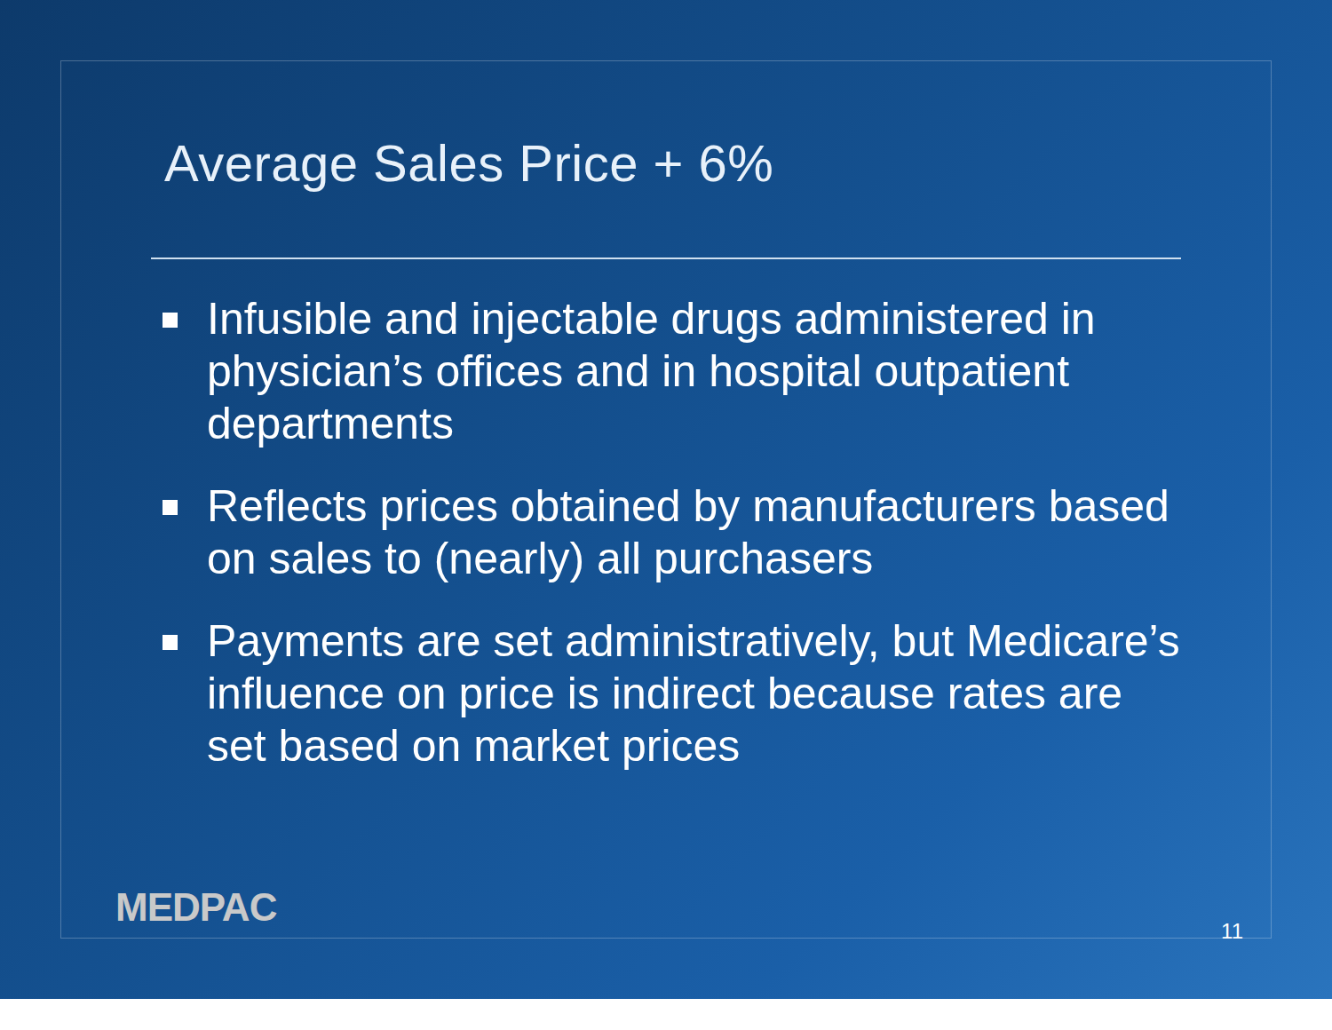Average Sales Price + 6%
Infusible and injectable drugs administered in physician’s offices and in hospital outpatient departments
Reflects prices obtained by manufacturers based on sales to (nearly) all purchasers
Payments are set administratively, but Medicare’s influence on price is indirect because rates are set based on market prices
MEDPAC
11